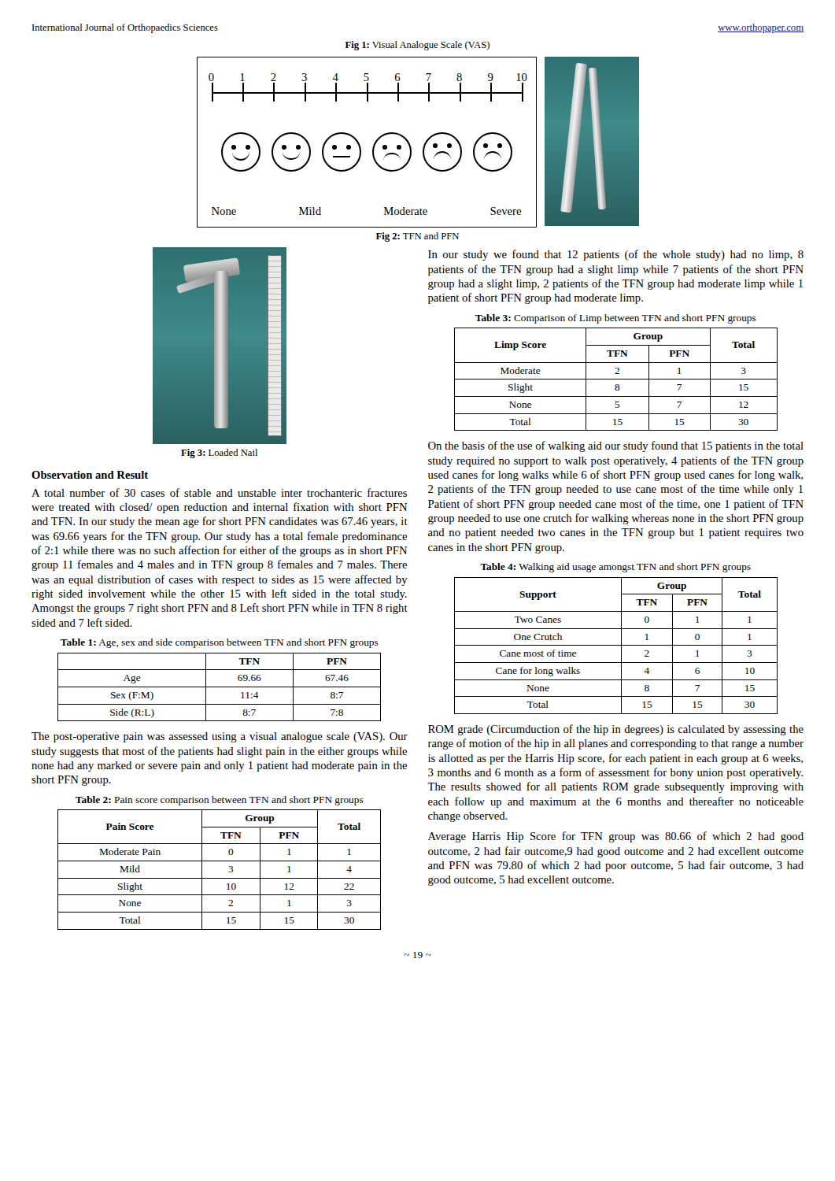International Journal of Orthopaedics Sciences www.orthopaper.com
Fig 1: Visual Analogue Scale (VAS)
0
1
2
3
4
5
6
7
8
9
10
None Mild Moderate Severe
Fig 2: TFN and PFN
Fig 3: Loaded Nail
Observation and Result
A total number of 30 cases of stable and unstable inter trochanteric fractures were treated with closed/ open reduction and internal fixation with short PFN and TFN. In our study the mean age for short PFN candidates was 67.46 years, it was 69.66 years for the TFN group. Our study has a total female predominance of 2:1 while there was no such affection for either of the groups as in short PFN group 11 females and 4 males and in TFN group 8 females and 7 males. There was an equal distribution of cases with respect to sides as 15 were affected by right sided involvement while the other 15 with left sided in the total study. Amongst the groups 7 right short PFN and 8 Left short PFN while in TFN 8 right sided and 7 left sided.
Table 1: Age, sex and side comparison between TFN and short PFN groups
| | TFN | PFN |
| --- | --- | --- |
| Age | 69.66 | 67.46 |
| Sex (F:M) | 11:4 | 8:7 |
| Side (R:L) | 8:7 | 7:8 |
The post-operative pain was assessed using a visual analogue scale (VAS). Our study suggests that most of the patients had slight pain in the either groups while none had any marked or severe pain and only 1 patient had moderate pain in the short PFN group.
Table 2: Pain score comparison between TFN and short PFN groups
| Pain Score | Group | Total |
| --- | --- | --- |
| TFN | PFN |
| Moderate Pain | 0 | 1 | 1 |
| Mild | 3 | 1 | 4 |
| Slight | 10 | 12 | 22 |
| None | 2 | 1 | 3 |
| Total | 15 | 15 | 30 |
In our study we found that 12 patients (of the whole study) had no limp, 8 patients of the TFN group had a slight limp while 7 patients of the short PFN group had a slight limp, 2 patients of the TFN group had moderate limp while 1 patient of short PFN group had moderate limp.
Table 3: Comparison of Limp between TFN and short PFN groups
| Limp Score | Group | Total |
| --- | --- | --- |
| TFN | PFN |
| Moderate | 2 | 1 | 3 |
| Slight | 8 | 7 | 15 |
| None | 5 | 7 | 12 |
| Total | 15 | 15 | 30 |
On the basis of the use of walking aid our study found that 15 patients in the total study required no support to walk post operatively, 4 patients of the TFN group used canes for long walks while 6 of short PFN group used canes for long walk, 2 patients of the TFN group needed to use cane most of the time while only 1 Patient of short PFN group needed cane most of the time, one 1 patient of TFN group needed to use one crutch for walking whereas none in the short PFN group and no patient needed two canes in the TFN group but 1 patient requires two canes in the short PFN group.
Table 4: Walking aid usage amongst TFN and short PFN groups
| Support | Group | Total |
| --- | --- | --- |
| TFN | PFN |
| Two Canes | 0 | 1 | 1 |
| One Crutch | 1 | 0 | 1 |
| Cane most of time | 2 | 1 | 3 |
| Cane for long walks | 4 | 6 | 10 |
| None | 8 | 7 | 15 |
| Total | 15 | 15 | 30 |
ROM grade (Circumduction of the hip in degrees) is calculated by assessing the range of motion of the hip in all planes and corresponding to that range a number is allotted as per the Harris Hip score, for each patient in each group at 6 weeks, 3 months and 6 month as a form of assessment for bony union post operatively. The results showed for all patients ROM grade subsequently improving with each follow up and maximum at the 6 months and thereafter no noticeable change observed.
Average Harris Hip Score for TFN group was 80.66 of which 2 had good outcome, 2 had fair outcome,9 had good outcome and 2 had excellent outcome and PFN was 79.80 of which 2 had poor outcome, 5 had fair outcome, 3 had good outcome, 5 had excellent outcome.
~ 19 ~